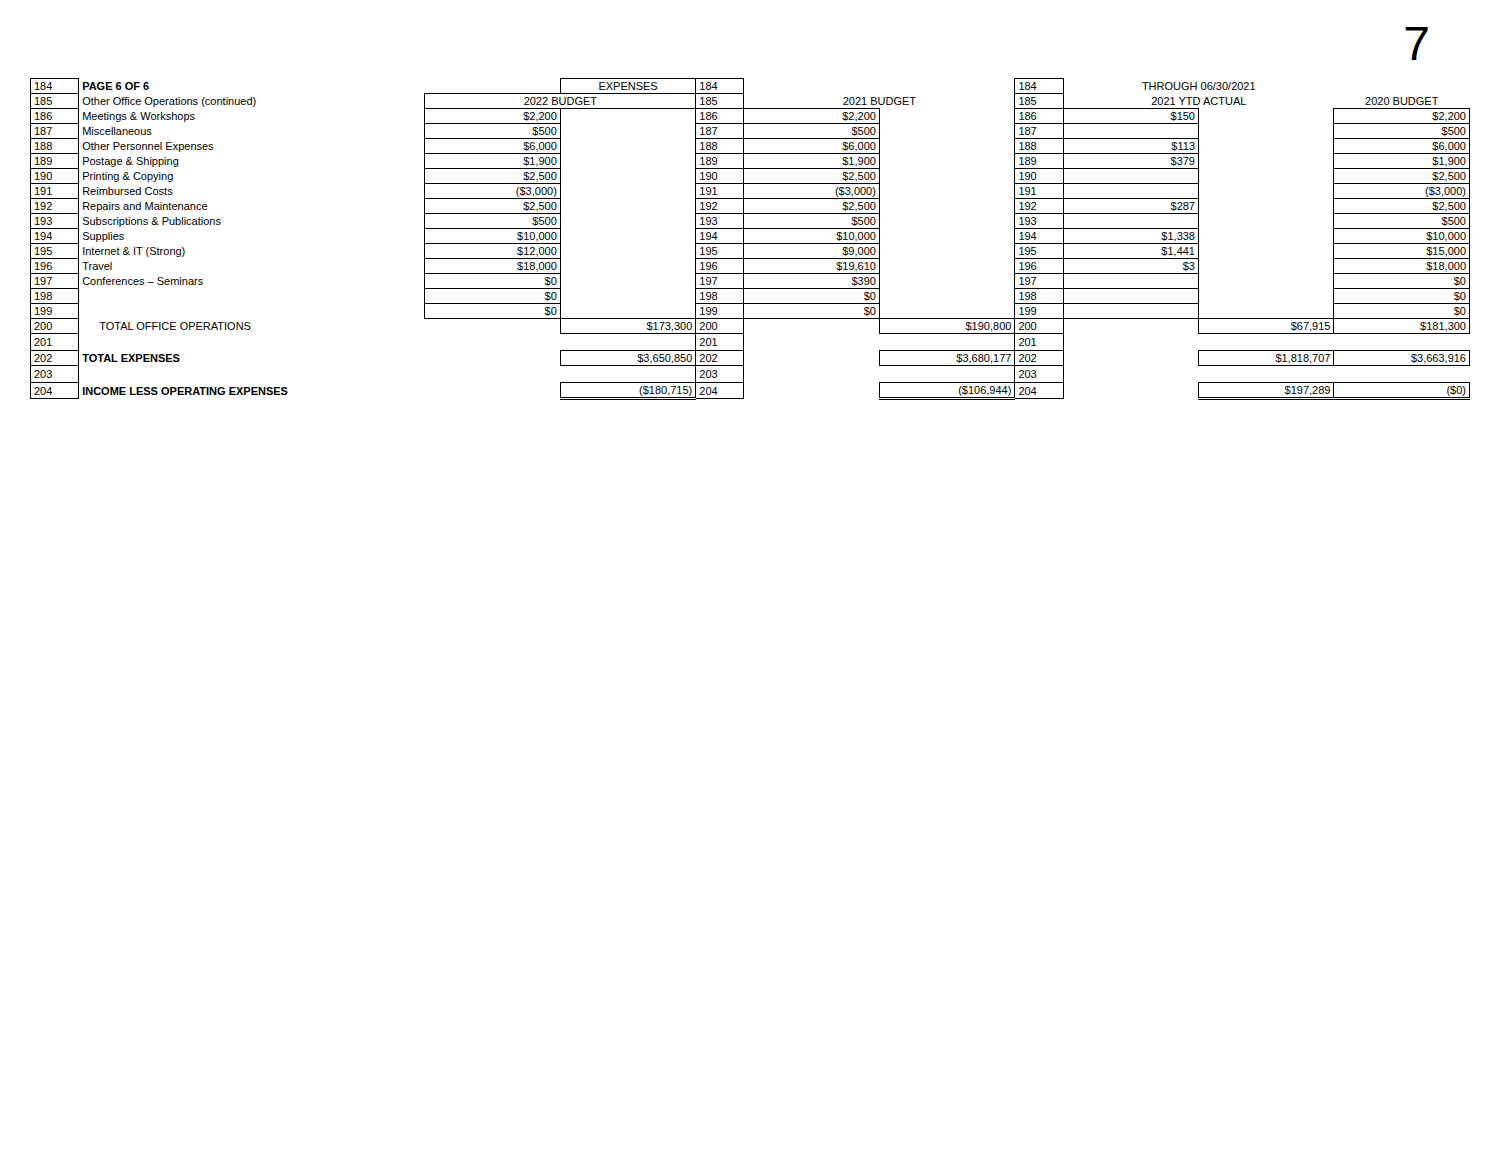7
| 184 | PAGE 6 OF 6 | | EXPENSES | 184 | | | 184 | THROUGH 06/30/2021 | |
| 185 | Other Office Operations (continued) | 2022 BUDGET | 185 | 2021 BUDGET | 185 | 2021 YTD ACTUAL | 2020 BUDGET |
| 186 | Meetings & Workshops | $2,200 | | 186 | $2,200 | | 186 | $150 | | $2,200 |
| 187 | Miscellaneous | $500 | | 187 | $500 | | 187 | | | $500 |
| 188 | Other Personnel Expenses | $6,000 | | 188 | $6,000 | | 188 | $113 | | $6,000 |
| 189 | Postage & Shipping | $1,900 | | 189 | $1,900 | | 189 | $379 | | $1,900 |
| 190 | Printing & Copying | $2,500 | | 190 | $2,500 | | 190 | | | $2,500 |
| 191 | Reimbursed Costs | ($3,000) | | 191 | ($3,000) | | 191 | | | ($3,000) |
| 192 | Repairs and Maintenance | $2,500 | | 192 | $2,500 | | 192 | $287 | | $2,500 |
| 193 | Subscriptions & Publications | $500 | | 193 | $500 | | 193 | | | $500 |
| 194 | Supplies | $10,000 | | 194 | $10,000 | | 194 | $1,338 | | $10,000 |
| 195 | Internet & IT (Strong) | $12,000 | | 195 | $9,000 | | 195 | $1,441 | | $15,000 |
| 196 | Travel | $18,000 | | 196 | $19,610 | | 196 | $3 | | $18,000 |
| 197 | Conferences – Seminars | $0 | | 197 | $390 | | 197 | | | $0 |
| 198 | | $0 | | 198 | $0 | | 198 | | | $0 |
| 199 | | $0 | | 199 | $0 | | 199 | | | $0 |
| 200 | TOTAL OFFICE OPERATIONS | | $173,300 | 200 | | $190,800 | 200 | | $67,915 | $181,300 |
| 201 | | | | 201 | | | 201 | | | |
| 202 | TOTAL EXPENSES | | $3,650,850 | 202 | | $3,680,177 | 202 | | $1,818,707 | $3,663,916 |
| 203 | | | | 203 | | | 203 | | | |
| 204 | INCOME LESS OPERATING EXPENSES | | ($180,715) | 204 | | ($106,944) | 204 | | $197,289 | ($0) |